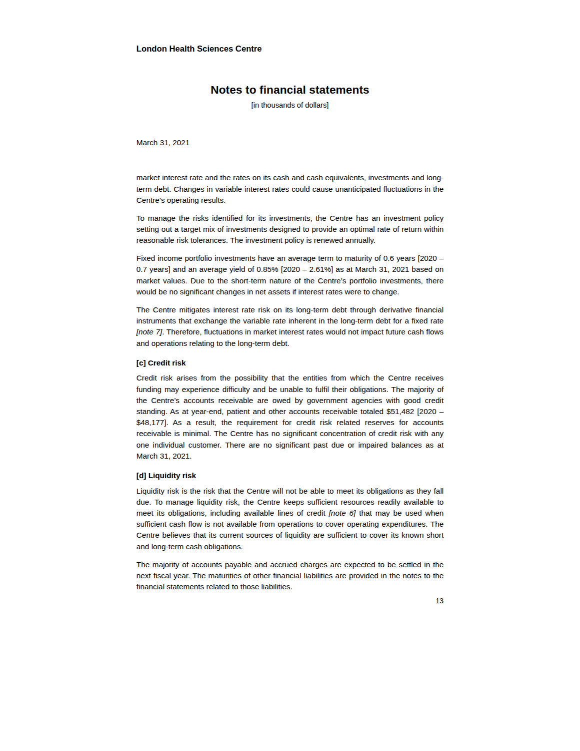London Health Sciences Centre
Notes to financial statements
[in thousands of dollars]
March 31, 2021
market interest rate and the rates on its cash and cash equivalents, investments and long-term debt. Changes in variable interest rates could cause unanticipated fluctuations in the Centre’s operating results.
To manage the risks identified for its investments, the Centre has an investment policy setting out a target mix of investments designed to provide an optimal rate of return within reasonable risk tolerances. The investment policy is renewed annually.
Fixed income portfolio investments have an average term to maturity of 0.6 years [2020 – 0.7 years] and an average yield of 0.85% [2020 – 2.61%] as at March 31, 2021 based on market values. Due to the short-term nature of the Centre’s portfolio investments, there would be no significant changes in net assets if interest rates were to change.
The Centre mitigates interest rate risk on its long-term debt through derivative financial instruments that exchange the variable rate inherent in the long-term debt for a fixed rate [note 7]. Therefore, fluctuations in market interest rates would not impact future cash flows and operations relating to the long-term debt.
[c] Credit risk
Credit risk arises from the possibility that the entities from which the Centre receives funding may experience difficulty and be unable to fulfil their obligations. The majority of the Centre’s accounts receivable are owed by government agencies with good credit standing. As at year-end, patient and other accounts receivable totaled $51,482 [2020 – $48,177]. As a result, the requirement for credit risk related reserves for accounts receivable is minimal. The Centre has no significant concentration of credit risk with any one individual customer. There are no significant past due or impaired balances as at March 31, 2021.
[d] Liquidity risk
Liquidity risk is the risk that the Centre will not be able to meet its obligations as they fall due. To manage liquidity risk, the Centre keeps sufficient resources readily available to meet its obligations, including available lines of credit [note 6] that may be used when sufficient cash flow is not available from operations to cover operating expenditures. The Centre believes that its current sources of liquidity are sufficient to cover its known short and long-term cash obligations.
The majority of accounts payable and accrued charges are expected to be settled in the next fiscal year. The maturities of other financial liabilities are provided in the notes to the financial statements related to those liabilities.
13